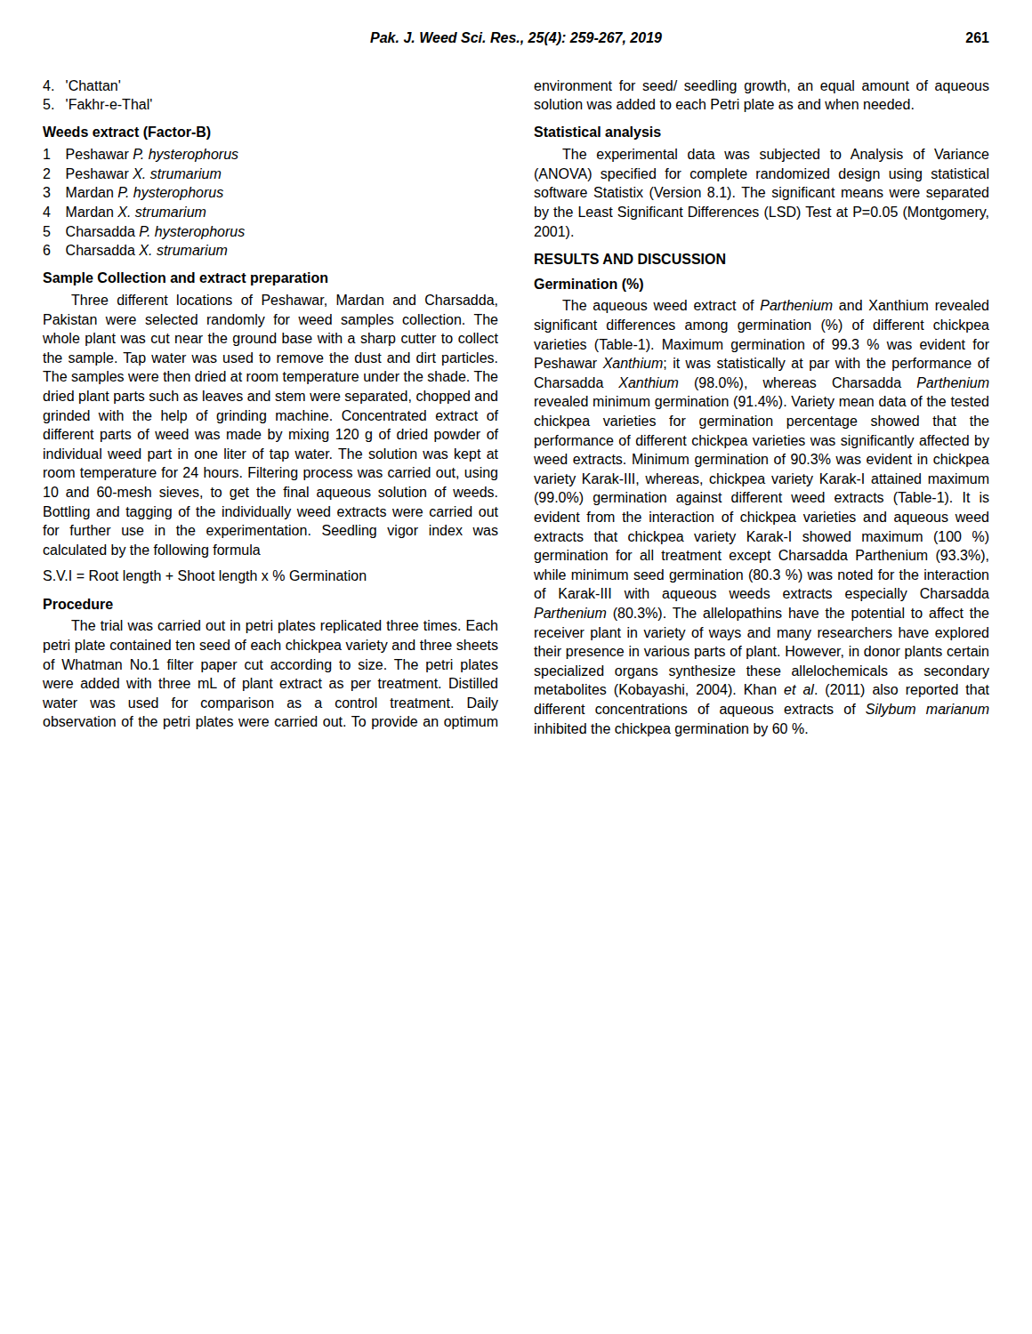Pak. J. Weed Sci. Res., 25(4): 259-267, 2019 261
4.'Chattan'
5.'Fakhr-e-Thal'
Weeds extract (Factor-B)
1 Peshawar P. hysterophorus
2 Peshawar X. strumarium
3 Mardan P. hysterophorus
4 Mardan X. strumarium
5 Charsadda P. hysterophorus
6 Charsadda X. strumarium
Sample Collection and extract preparation
Three different locations of Peshawar, Mardan and Charsadda, Pakistan were selected randomly for weed samples collection. The whole plant was cut near the ground base with a sharp cutter to collect the sample. Tap water was used to remove the dust and dirt particles. The samples were then dried at room temperature under the shade. The dried plant parts such as leaves and stem were separated, chopped and grinded with the help of grinding machine. Concentrated extract of different parts of weed was made by mixing 120 g of dried powder of individual weed part in one liter of tap water. The solution was kept at room temperature for 24 hours. Filtering process was carried out, using 10 and 60-mesh sieves, to get the final aqueous solution of weeds. Bottling and tagging of the individually weed extracts were carried out for further use in the experimentation. Seedling vigor index was calculated by the following formula
S.V.I = Root length + Shoot length x % Germination
Procedure
The trial was carried out in petri plates replicated three times. Each petri plate contained ten seed of each chickpea variety and three sheets of Whatman No.1 filter paper cut according to size. The petri plates were added with three mL of plant extract as per treatment. Distilled water was used for comparison as a control treatment. Daily observation of the petri plates were carried out. To provide an optimum environment for seed/ seedling growth, an equal amount of aqueous solution was added to each Petri plate as and when needed.
Statistical analysis
The experimental data was subjected to Analysis of Variance (ANOVA) specified for complete randomized design using statistical software Statistix (Version 8.1). The significant means were separated by the Least Significant Differences (LSD) Test at P=0.05 (Montgomery, 2001).
RESULTS AND DISCUSSION
Germination (%)
The aqueous weed extract of Parthenium and Xanthium revealed significant differences among germination (%) of different chickpea varieties (Table-1). Maximum germination of 99.3 % was evident for Peshawar Xanthium; it was statistically at par with the performance of Charsadda Xanthium (98.0%), whereas Charsadda Parthenium revealed minimum germination (91.4%). Variety mean data of the tested chickpea varieties for germination percentage showed that the performance of different chickpea varieties was significantly affected by weed extracts. Minimum germination of 90.3% was evident in chickpea variety Karak-III, whereas, chickpea variety Karak-I attained maximum (99.0%) germination against different weed extracts (Table-1). It is evident from the interaction of chickpea varieties and aqueous weed extracts that chickpea variety Karak-I showed maximum (100 %) germination for all treatment except Charsadda Parthenium (93.3%), while minimum seed germination (80.3 %) was noted for the interaction of Karak-III with aqueous weeds extracts especially Charsadda Parthenium (80.3%). The allelopathins have the potential to affect the receiver plant in variety of ways and many researchers have explored their presence in various parts of plant. However, in donor plants certain specialized organs synthesize these allelochemicals as secondary metabolites (Kobayashi, 2004). Khan et al. (2011) also reported that different concentrations of aqueous extracts of Silybum marianum inhibited the chickpea germination by 60 %.